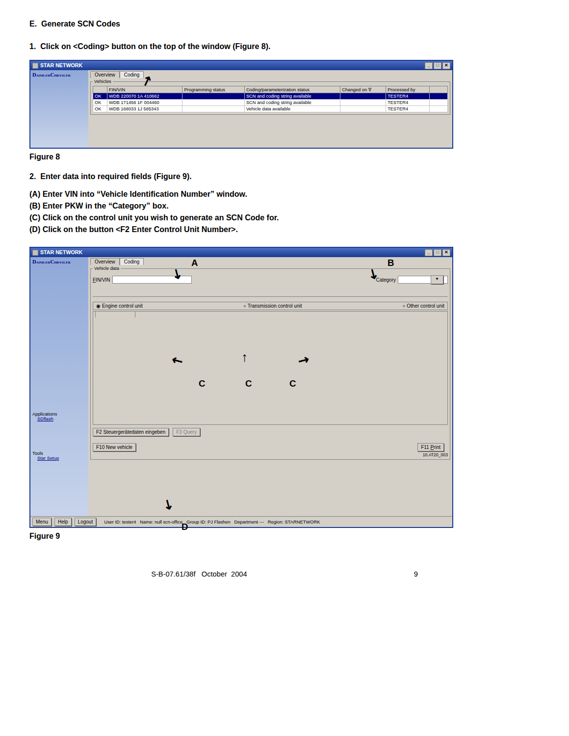E. Generate SCN Codes
1. Click on <Coding> button on the top of the window (Figure 8).
STAR NETWORK _□✕
DaimlerChrysler
Overview Coding
Vehicles
| | FIN/VIN | Programming status | Coding/parameterization status | Changed on ∇ | Processed by | |
| --- | --- | --- | --- | --- | --- | --- |
| OK | WDB 220070 1A 410662 | | SCN and coding string available | | TESTER4 | |
| OK | WDB 171456 1F 004460 | | SCN and coding string available | | TESTER4 | |
| OK | WDB 168033 1J 585343 | | Vehicle data available | | TESTER4 | |
↗
Figure 8
2. Enter data into required fields (Figure 9).
(A) Enter VIN into “Vehicle Identification Number” window.
(B) Enter PKW in the “Category” box.
(C) Click on the control unit you wish to generate an SCN Code for.
(D) Click on the button <F2 Enter Control Unit Number>.
STAR NETWORK _□✕
DaimlerChrysler
Applications
SDflash
Tools
Star Setup
Overview Coding
Vehicle data
FIN/VIN Category ▼
Engine control unit Transmission control unit Other control unit
F2 Steuergerätedaten eingeben F3 Query
F10 New vehicle F11 Print
10.AT20_003
Menu Help Logout User ID: tester4 Name: null scn-office Group ID: PJ Flashen Department --- Region: STARNETWORK
A
↘
B
↘
C
↖
C
↑
C
↗
D
↘
Figure 9
S-B-07.61/38f October 2004 9